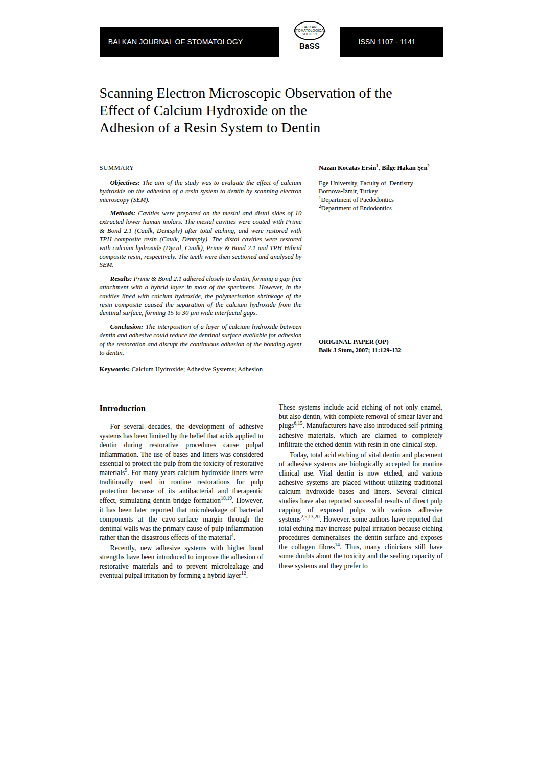BALKAN JOURNAL OF STOMATOLOGY
BALKAN
STOMATOLOGICAL
SOCIETY
BaSS
ISSN 1107 - 1141
Scanning Electron Microscopic Observation of the
Effect of Calcium Hydroxide on the
Adhesion of a Resin System to Dentin
SUMMARY
Objectives: The aim of the study was to evaluate the effect of calcium hydroxide on the adhesion of a resin system to dentin by scanning electron microscopy (SEM).
Methods: Cavities were prepared on the mesial and distal sides of 10 extracted lower human molars. The mesial cavities were coated with Prime & Bond 2.1 (Caulk, Dentsply) after total etching, and were restored with TPH composite resin (Caulk, Dentsply). The distal cavities were restored with calcium hydroxide (Dycal, Caulk), Prime & Bond 2.1 and TPH Hibrid composite resin, respectively. The teeth were then sectioned and analysed by SEM.
Results: Prime & Bond 2.1 adhered closely to dentin, forming a gap-free attachment with a hybrid layer in most of the specimens. However, in the cavities lined with calcium hydroxide, the polymerisation shrinkage of the resin composite caused the separation of the calcium hydroxide from the dentinal surface, forming 15 to 30 µm wide interfacial gaps.
Conclusion: The interposition of a layer of calcium hydroxide between dentin and adhesive could reduce the dentinal surface available for adhesion of the restoration and disrupt the continuous adhesion of the bonding agent to dentin.
Keywords: Calcium Hydroxide; Adhesive Systems; Adhesion
Nazan Kocatas Ersin1, Bilge Hakan Şen2
Ege University, Faculty of Dentistry
Bornova-İzmir, Turkey
1Department of Paedodontics
2Department of Endodontics
ORIGINAL PAPER (OP)
Balk J Stom, 2007; 11:129-132
Introduction
For several decades, the development of adhesive systems has been limited by the belief that acids applied to dentin during restorative procedures cause pulpal inflammation. The use of bases and liners was considered essential to protect the pulp from the toxicity of restorative materials9. For many years calcium hydroxide liners were traditionally used in routine restorations for pulp protection because of its antibacterial and therapeutic effect, stimulating dentin bridge formation18,19. However, it has been later reported that microleakage of bacterial components at the cavo-surface margin through the dentinal walls was the primary cause of pulp inflammation rather than the disastrous effects of the material4.
Recently, new adhesive systems with higher bond strengths have been introduced to improve the adhesion of restorative materials and to prevent microleakage and eventual pulpal irritation by forming a hybrid layer12.
These systems include acid etching of not only enamel, but also dentin, with complete removal of smear layer and plugs6,15. Manufacturers have also introduced self-priming adhesive materials, which are claimed to completely infiltrate the etched dentin with resin in one clinical step.
Today, total acid etching of vital dentin and placement of adhesive systems are biologically accepted for routine clinical use. Vital dentin is now etched, and various adhesive systems are placed without utilizing traditional calcium hydroxide bases and liners. Several clinical studies have also reported successful results of direct pulp capping of exposed pulps with various adhesive systems2,5,13,20. However, some authors have reported that total etching may increase pulpal irritation because etching procedures demineralises the dentin surface and exposes the collagen fibres14. Thus, many clinicians still have some doubts about the toxicity and the sealing capacity of these systems and they prefer to